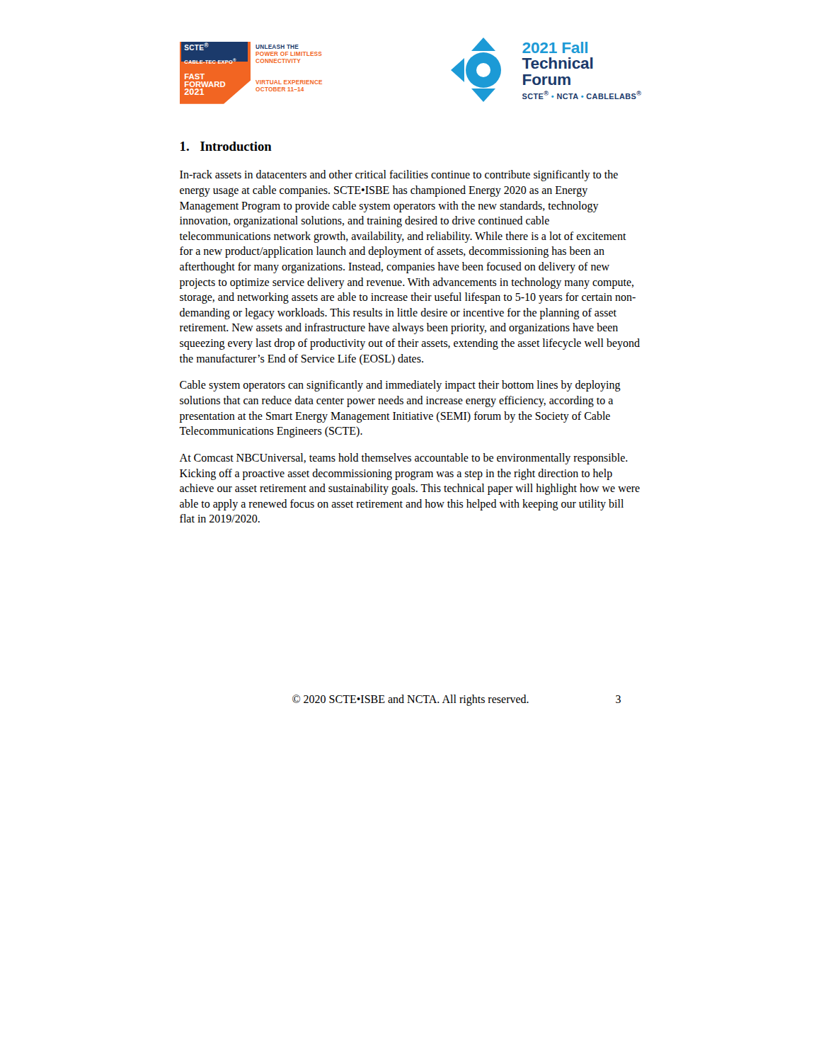SCTE®
CABLE-TEC EXPO®
FAST
FORWARD
2021
UNLEASH THE
POWER OF LIMITLESS
CONNECTIVITY
VIRTUAL EXPERIENCE
OCTOBER 11–14
2021 Fall
Technical
Forum
SCTE® • NCTA • CABLELABS®
1. Introduction
In-rack assets in datacenters and other critical facilities continue to contribute significantly to the energy usage at cable companies. SCTE•ISBE has championed Energy 2020 as an Energy Management Program to provide cable system operators with the new standards, technology innovation, organizational solutions, and training desired to drive continued cable telecommunications network growth, availability, and reliability. While there is a lot of excitement for a new product/application launch and deployment of assets, decommissioning has been an afterthought for many organizations. Instead, companies have been focused on delivery of new projects to optimize service delivery and revenue. With advancements in technology many compute, storage, and networking assets are able to increase their useful lifespan to 5-10 years for certain non-demanding or legacy workloads. This results in little desire or incentive for the planning of asset retirement. New assets and infrastructure have always been priority, and organizations have been squeezing every last drop of productivity out of their assets, extending the asset lifecycle well beyond the manufacturer’s End of Service Life (EOSL) dates.
Cable system operators can significantly and immediately impact their bottom lines by deploying solutions that can reduce data center power needs and increase energy efficiency, according to a presentation at the Smart Energy Management Initiative (SEMI) forum by the Society of Cable Telecommunications Engineers (SCTE).
At Comcast NBCUniversal, teams hold themselves accountable to be environmentally responsible. Kicking off a proactive asset decommissioning program was a step in the right direction to help achieve our asset retirement and sustainability goals. This technical paper will highlight how we were able to apply a renewed focus on asset retirement and how this helped with keeping our utility bill flat in 2019/2020.
© 2020 SCTE•ISBE and NCTA. All rights reserved.
3